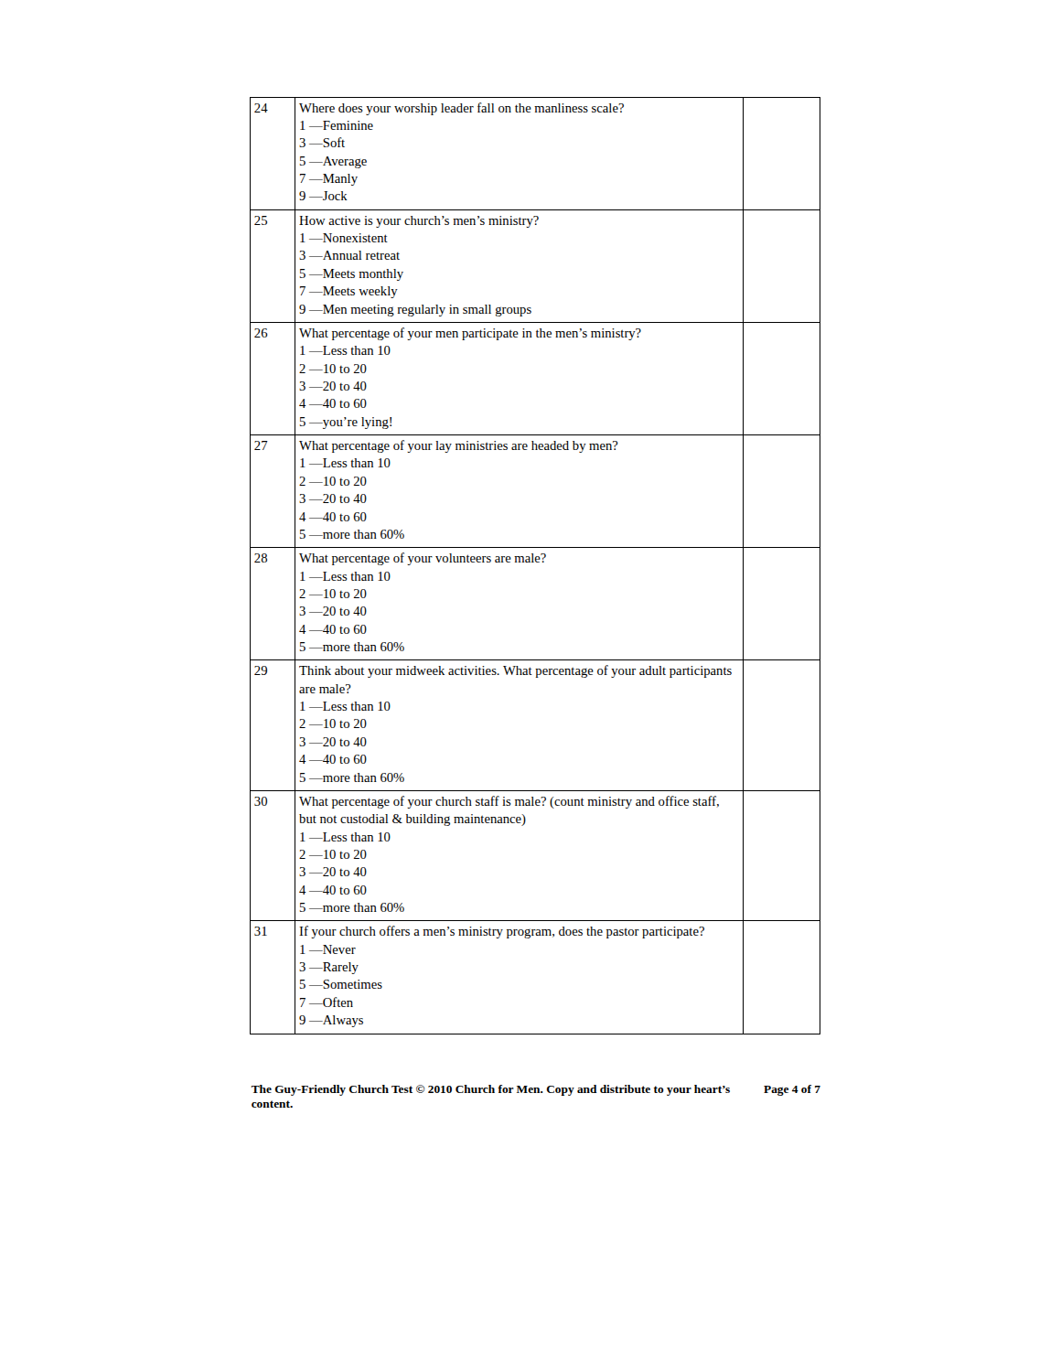| 24 | Where does your worship leader fall on the manliness scale? 1 —Feminine 3 —Soft 5 —Average 7 —Manly 9 —Jock | |
| 25 | How active is your church’s men’s ministry? 1 —Nonexistent 3 —Annual retreat 5 —Meets monthly 7 —Meets weekly 9 —Men meeting regularly in small groups | |
| 26 | What percentage of your men participate in the men’s ministry? 1 —Less than 10 2 —10 to 20 3 —20 to 40 4 —40 to 60 5 —you’re lying! | |
| 27 | What percentage of your lay ministries are headed by men? 1 —Less than 10 2 —10 to 20 3 —20 to 40 4 —40 to 60 5 —more than 60% | |
| 28 | What percentage of your volunteers are male? 1 —Less than 10 2 —10 to 20 3 —20 to 40 4 —40 to 60 5 —more than 60% | |
| 29 | Think about your midweek activities. What percentage of your adult participants are male? 1 —Less than 10 2 —10 to 20 3 —20 to 40 4 —40 to 60 5 —more than 60% | |
| 30 | What percentage of your church staff is male? (count ministry and office staff, but not custodial & building maintenance) 1 —Less than 10 2 —10 to 20 3 —20 to 40 4 —40 to 60 5 —more than 60% | |
| 31 | If your church offers a men’s ministry program, does the pastor participate? 1 —Never 3 —Rarely 5 —Sometimes 7 —Often 9 —Always | |
The Guy-Friendly Church Test © 2010 Church for Men. Copy and distribute to your heart’s content.
Page 4 of 7